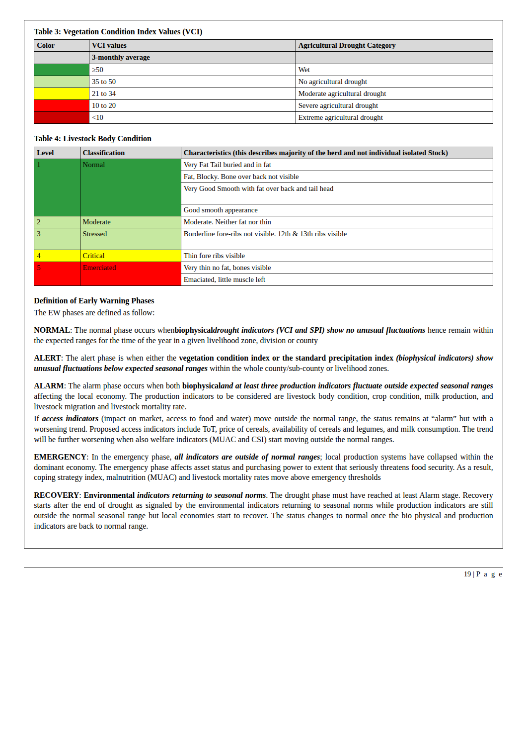Table 3: Vegetation Condition Index Values (VCI)
| Color | VCI values | Agricultural Drought Category |
| --- | --- | --- |
| | 3-monthly average | |
| | ≥50 | Wet |
| | 35 to 50 | No agricultural drought |
| | 21 to 34 | Moderate agricultural drought |
| | 10 to 20 | Severe agricultural drought |
| | <10 | Extreme agricultural drought |
Table 4: Livestock Body Condition
| Level | Classification | Characteristics (this describes majority of the herd and not individual isolated Stock) |
| --- | --- | --- |
| 1 | Normal | Very Fat Tail buried and in fat |
| Fat, Blocky. Bone over back not visible |
| Very Good Smooth with fat over back and tail head |
| Good smooth appearance |
| 2 | Moderate | Moderate. Neither fat nor thin |
| 3 | Stressed | Borderline fore-ribs not visible. 12th & 13th ribs visible |
| 4 | Critical | Thin fore ribs visible |
| 5 | Emerciated | Very thin no fat, bones visible |
| Emaciated, little muscle left |
Definition of Early Warning Phases
The EW phases are defined as follow:
NORMAL: The normal phase occurs whenbiophysical drought indicators (VCI and SPI) show no unusual fluctuations hence remain within the expected ranges for the time of the year in a given livelihood zone, division or county
ALERT: The alert phase is when either the vegetation condition index or the standard precipitation index (biophysical indicators) show unusual fluctuations below expected seasonal ranges within the whole county/sub-county or livelihood zones.
ALARM: The alarm phase occurs when both biophysical and at least three production indicators fluctuate outside expected seasonal ranges affecting the local economy. The production indicators to be considered are livestock body condition, crop condition, milk production, and livestock migration and livestock mortality rate.
If access indicators (impact on market, access to food and water) move outside the normal range, the status remains at “alarm” but with a worsening trend. Proposed access indicators include ToT, price of cereals, availability of cereals and legumes, and milk consumption. The trend will be further worsening when also welfare indicators (MUAC and CSI) start moving outside the normal ranges.
EMERGENCY: In the emergency phase, all indicators are outside of normal ranges; local production systems have collapsed within the dominant economy. The emergency phase affects asset status and purchasing power to extent that seriously threatens food security. As a result, coping strategy index, malnutrition (MUAC) and livestock mortality rates move above emergency thresholds
RECOVERY: Environmental indicators returning to seasonal norms. The drought phase must have reached at least Alarm stage. Recovery starts after the end of drought as signaled by the environmental indicators returning to seasonal norms while production indicators are still outside the normal seasonal range but local economies start to recover. The status changes to normal once the bio physical and production indicators are back to normal range.
19 | P a g e